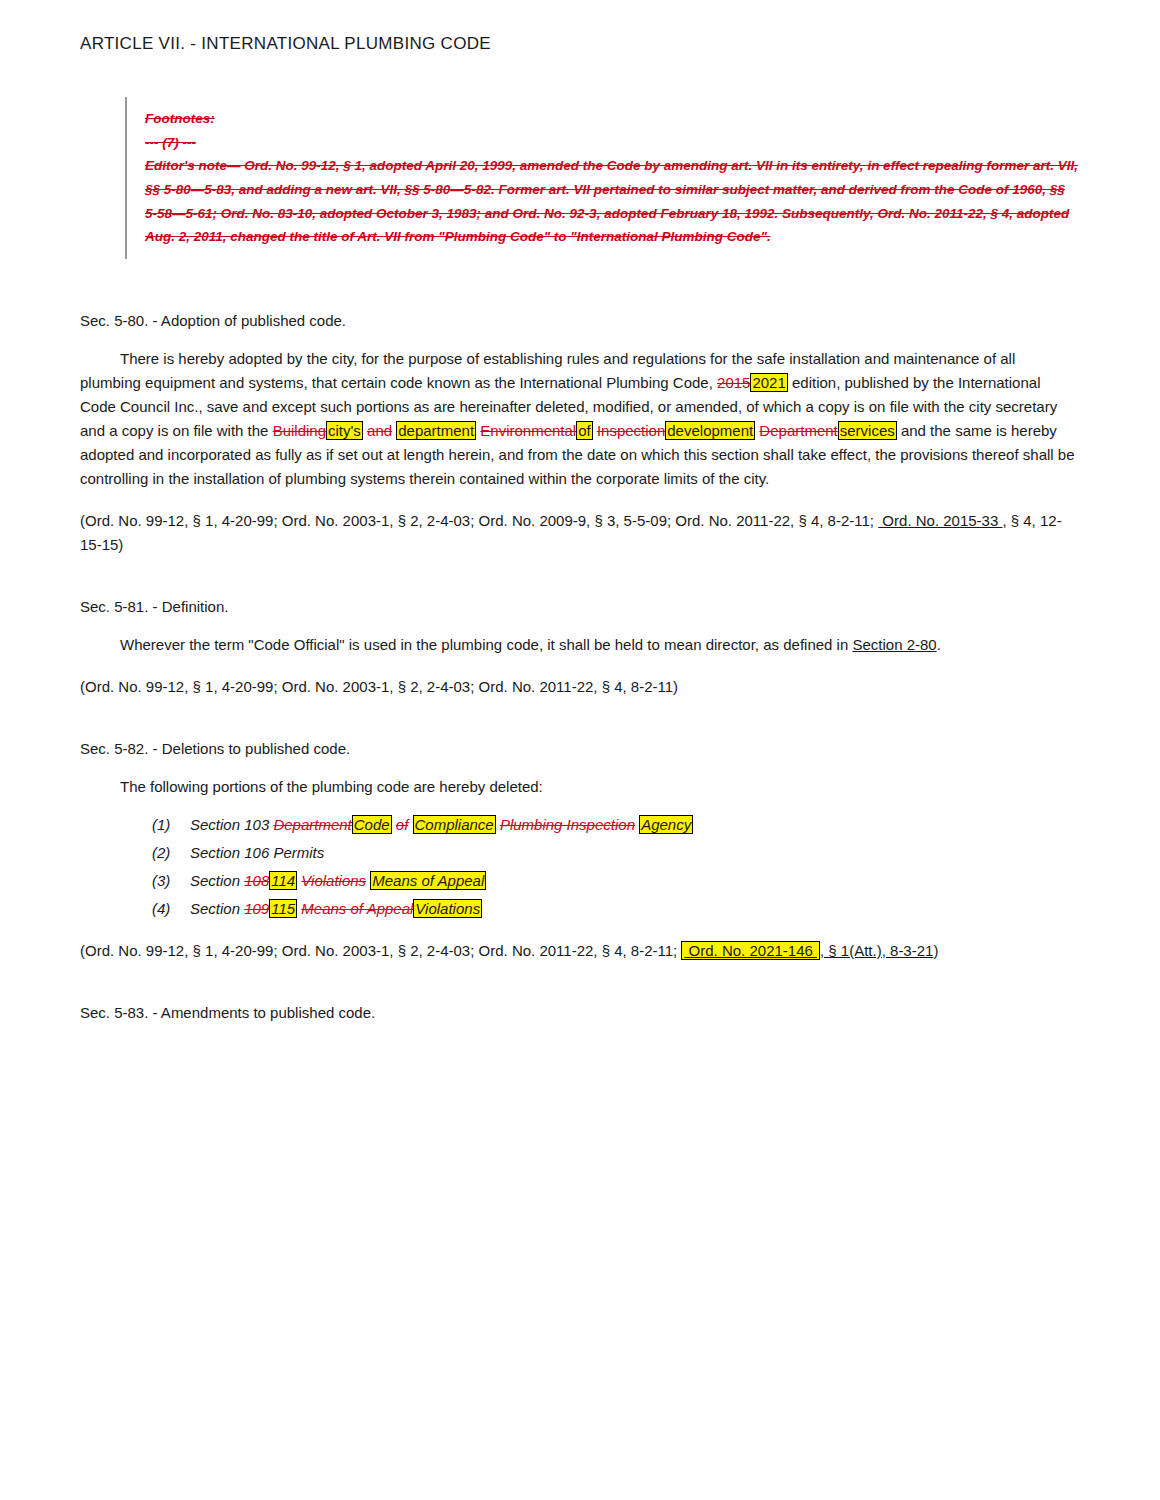ARTICLE VII. - INTERNATIONAL PLUMBING CODE
Footnotes: --- (7) --- Editor's note— Ord. No. 99-12, § 1, adopted April 20, 1999, amended the Code by amending art. VII in its entirety, in effect repealing former art. VII, §§ 5-80—5-83, and adding a new art. VII, §§ 5-80—5-82. Former art. VII pertained to similar subject matter, and derived from the Code of 1960, §§ 5-58—5-61; Ord. No. 83-10, adopted October 3, 1983; and Ord. No. 92-3, adopted February 18, 1992. Subsequently, Ord. No. 2011-22, § 4, adopted Aug. 2, 2011, changed the title of Art. VII from "Plumbing Code" to "International Plumbing Code".
Sec. 5-80. - Adoption of published code.
There is hereby adopted by the city, for the purpose of establishing rules and regulations for the safe installation and maintenance of all plumbing equipment and systems, that certain code known as the International Plumbing Code, 20152021 edition, published by the International Code Council Inc., save and except such portions as are hereinafter deleted, modified, or amended, of which a copy is on file with the city secretary and a copy is on file with the Building city's and department Environmental of Inspection development Department services and the same is hereby adopted and incorporated as fully as if set out at length herein, and from the date on which this section shall take effect, the provisions thereof shall be controlling in the installation of plumbing systems therein contained within the corporate limits of the city.
(Ord. No. 99-12, § 1, 4-20-99; Ord. No. 2003-1, § 2, 2-4-03; Ord. No. 2009-9, § 3, 5-5-09; Ord. No. 2011-22, § 4, 8-2-11; Ord. No. 2015-33 , § 4, 12-15-15)
Sec. 5-81. - Definition.
Wherever the term "Code Official" is used in the plumbing code, it shall be held to mean director, as defined in Section 2-80.
(Ord. No. 99-12, § 1, 4-20-99; Ord. No. 2003-1, § 2, 2-4-03; Ord. No. 2011-22, § 4, 8-2-11)
Sec. 5-82. - Deletions to published code.
The following portions of the plumbing code are hereby deleted:
(1) Section 103 Department Code of Compliance Plumbing Inspection Agency
(2) Section 106 Permits
(3) Section 108114 Violations Means of Appeal
(4) Section 109115 Means of Appeal Violations
(Ord. No. 99-12, § 1, 4-20-99; Ord. No. 2003-1, § 2, 2-4-03; Ord. No. 2011-22, § 4, 8-2-11; Ord. No. 2021-146 , § 1(Att.), 8-3-21)
Sec. 5-83. - Amendments to published code.